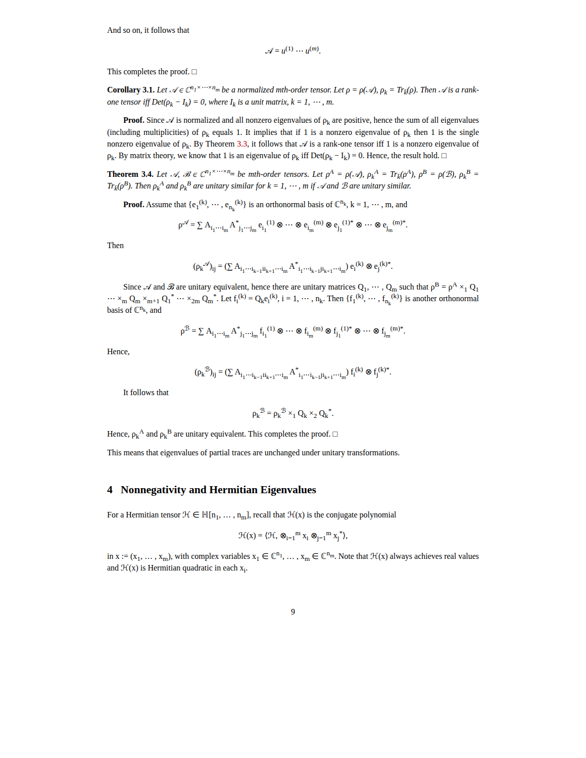And so on, it follows that
𝒜 = u(1) ⋯ u(m).
This completes the proof. □
Corollary 3.1. Let 𝒜 ∈ ℂn1×⋯×nm be a normalized mth-order tensor. Let ρ = ρ(𝒜), ρk = Trk̄(ρ). Then 𝒜 is a rank-one tensor iff Det(ρk − Ik) = 0, where Ik is a unit matrix, k = 1, ⋯ , m.
Proof. Since 𝒜 is normalized and all nonzero eigenvalues of ρk are positive, hence the sum of all eigenvalues (including multiplicities) of ρk equals 1. It implies that if 1 is a nonzero eigenvalue of ρk then 1 is the single nonzero eigenvalue of ρk. By Theorem 3.3, it follows that 𝒜 is a rank-one tensor iff 1 is a nonzero eigenvalue of ρk. By matrix theory, we know that 1 is an eigenvalue of ρk iff Det(ρk − Ik) = 0. Hence, the result hold. □
Theorem 3.4. Let 𝒜, ℬ ∈ ℂn1×⋯×nm be mth-order tensors. Let ρA = ρ(𝒜), ρkA = Trk̄(ρA), ρB = ρ(ℬ), ρkB = Trk̄(ρB). Then ρkA and ρkB are unitary similar for k = 1, ⋯ , m if 𝒜 and ℬ are unitary similar.
Proof. Assume that {e1(k), ⋯ , enk(k)} is an orthonormal basis of ℂnk, k = 1, ⋯ , m, and
ρ𝒜 = ∑ Ai1⋯im A*j1⋯jm ei1(1) ⊗ ⋯ ⊗ eim(m) ⊗ ej1(1)* ⊗ ⋯ ⊗ ejm(m)*.
Then
(ρk𝒜)ij = (∑ Ai1⋯ik−1iik+1⋯im A*i1⋯ik−1jik+1⋯im) ei(k) ⊗ ej(k)*.
Since 𝒜 and ℬ are unitary equivalent, hence there are unitary matrices Q1, ⋯ , Qm such that ρB = ρA ×1 Q1 ⋯ ×m Qm ×m+1 Q1* ⋯ ×2m Qm*. Let fi(k) = Qkei(k), i = 1, ⋯ , nk. Then {f1(k), ⋯ , fnk(k)} is another orthonormal basis of ℂnk, and
ρℬ = ∑ Ai1⋯im A*j1⋯jm fi1(1) ⊗ ⋯ ⊗ fim(m) ⊗ fj1(1)* ⊗ ⋯ ⊗ fjm(m)*.
Hence,
(ρkℬ)ij = (∑ Ai1⋯ik−1iik+1⋯im A*i1⋯ik−1jik+1⋯im) fi(k) ⊗ fj(k)*.
It follows that
ρkℬ = ρkℬ ×1 Qk ×2 Qk*.
Hence, ρkA and ρkB are unitary equivalent. This completes the proof. □
This means that eigenvalues of partial traces are unchanged under unitary transformations.
4 Nonnegativity and Hermitian Eigenvalues
For a Hermitian tensor ℋ ∈ ℍ[n1, … , nm], recall that ℋ(x) is the conjugate polynomial
ℋ(x) = ⟨ℋ, ⊗i=1m xi ⊗j=1m xj*⟩,
in x := (x1, … , xm), with complex variables x1 ∈ ℂn1, … , xm ∈ ℂnm. Note that ℋ(x) always achieves real values and ℋ(x) is Hermitian quadratic in each xi.
9